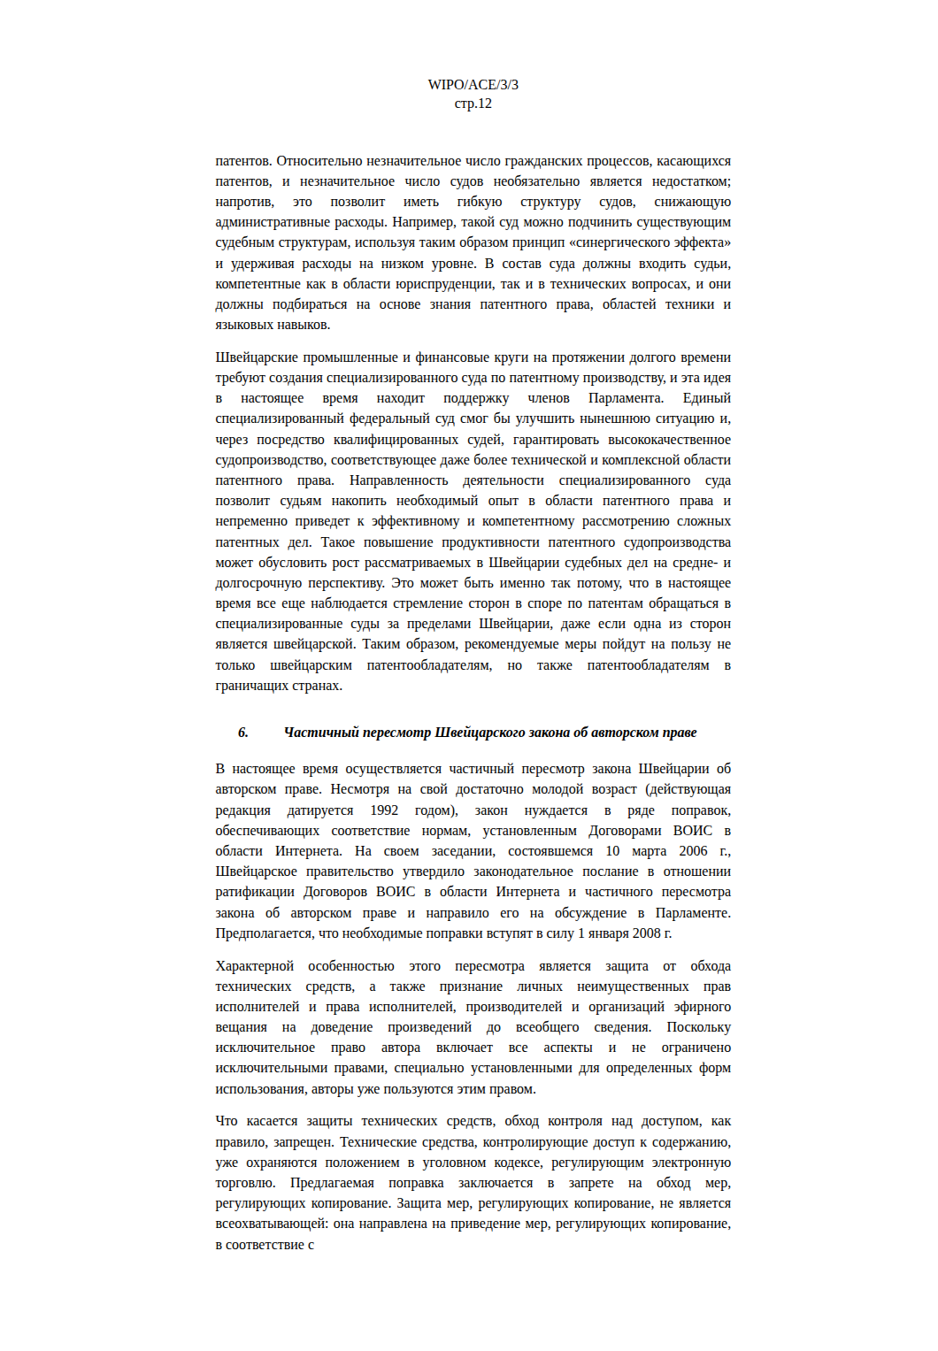WIPO/ACE/3/3 стр.12
патентов. Относительно незначительное число гражданских процессов, касающихся патентов, и незначительное число судов необязательно является недостатком; напротив, это позволит иметь гибкую структуру судов, снижающую административные расходы. Например, такой суд можно подчинить существующим судебным структурам, используя таким образом принцип «синергического эффекта» и удерживая расходы на низком уровне. В состав суда должны входить судьи, компетентные как в области юриспруденции, так и в технических вопросах, и они должны подбираться на основе знания патентного права, областей техники и языковых навыков.
Швейцарские промышленные и финансовые круги на протяжении долгого времени требуют создания специализированного суда по патентному производству, и эта идея в настоящее время находит поддержку членов Парламента. Единый специализированный федеральный суд смог бы улучшить нынешнюю ситуацию и, через посредство квалифицированных судей, гарантировать высококачественное судопроизводство, соответствующее даже более технической и комплексной области патентного права. Направленность деятельности специализированного суда позволит судьям накопить необходимый опыт в области патентного права и непременно приведет к эффективному и компетентному рассмотрению сложных патентных дел. Такое повышение продуктивности патентного судопроизводства может обусловить рост рассматриваемых в Швейцарии судебных дел на средне- и долгосрочную перспективу. Это может быть именно так потому, что в настоящее время все еще наблюдается стремление сторон в споре по патентам обращаться в специализированные суды за пределами Швейцарии, даже если одна из сторон является швейцарской. Таким образом, рекомендуемые меры пойдут на пользу не только швейцарским патентообладателям, но также патентообладателям в граничащих странах.
6. Частичный пересмотр Швейцарского закона об авторском праве
В настоящее время осуществляется частичный пересмотр закона Швейцарии об авторском праве. Несмотря на свой достаточно молодой возраст (действующая редакция датируется 1992 годом), закон нуждается в ряде поправок, обеспечивающих соответствие нормам, установленным Договорами ВОИС в области Интернета. На своем заседании, состоявшемся 10 марта 2006 г., Швейцарское правительство утвердило законодательное послание в отношении ратификации Договоров ВОИС в области Интернета и частичного пересмотра закона об авторском праве и направило его на обсуждение в Парламенте. Предполагается, что необходимые поправки вступят в силу 1 января 2008 г.
Характерной особенностью этого пересмотра является защита от обхода технических средств, а также признание личных неимущественных прав исполнителей и права исполнителей, производителей и организаций эфирного вещания на доведение произведений до всеобщего сведения. Поскольку исключительное право автора включает все аспекты и не ограничено исключительными правами, специально установленными для определенных форм использования, авторы уже пользуются этим правом.
Что касается защиты технических средств, обход контроля над доступом, как правило, запрещен. Технические средства, контролирующие доступ к содержанию, уже охраняются положением в уголовном кодексе, регулирующим электронную торговлю. Предлагаемая поправка заключается в запрете на обход мер, регулирующих копирование. Защита мер, регулирующих копирование, не является всеохватывающей: она направлена на приведение мер, регулирующих копирование, в соответствие с